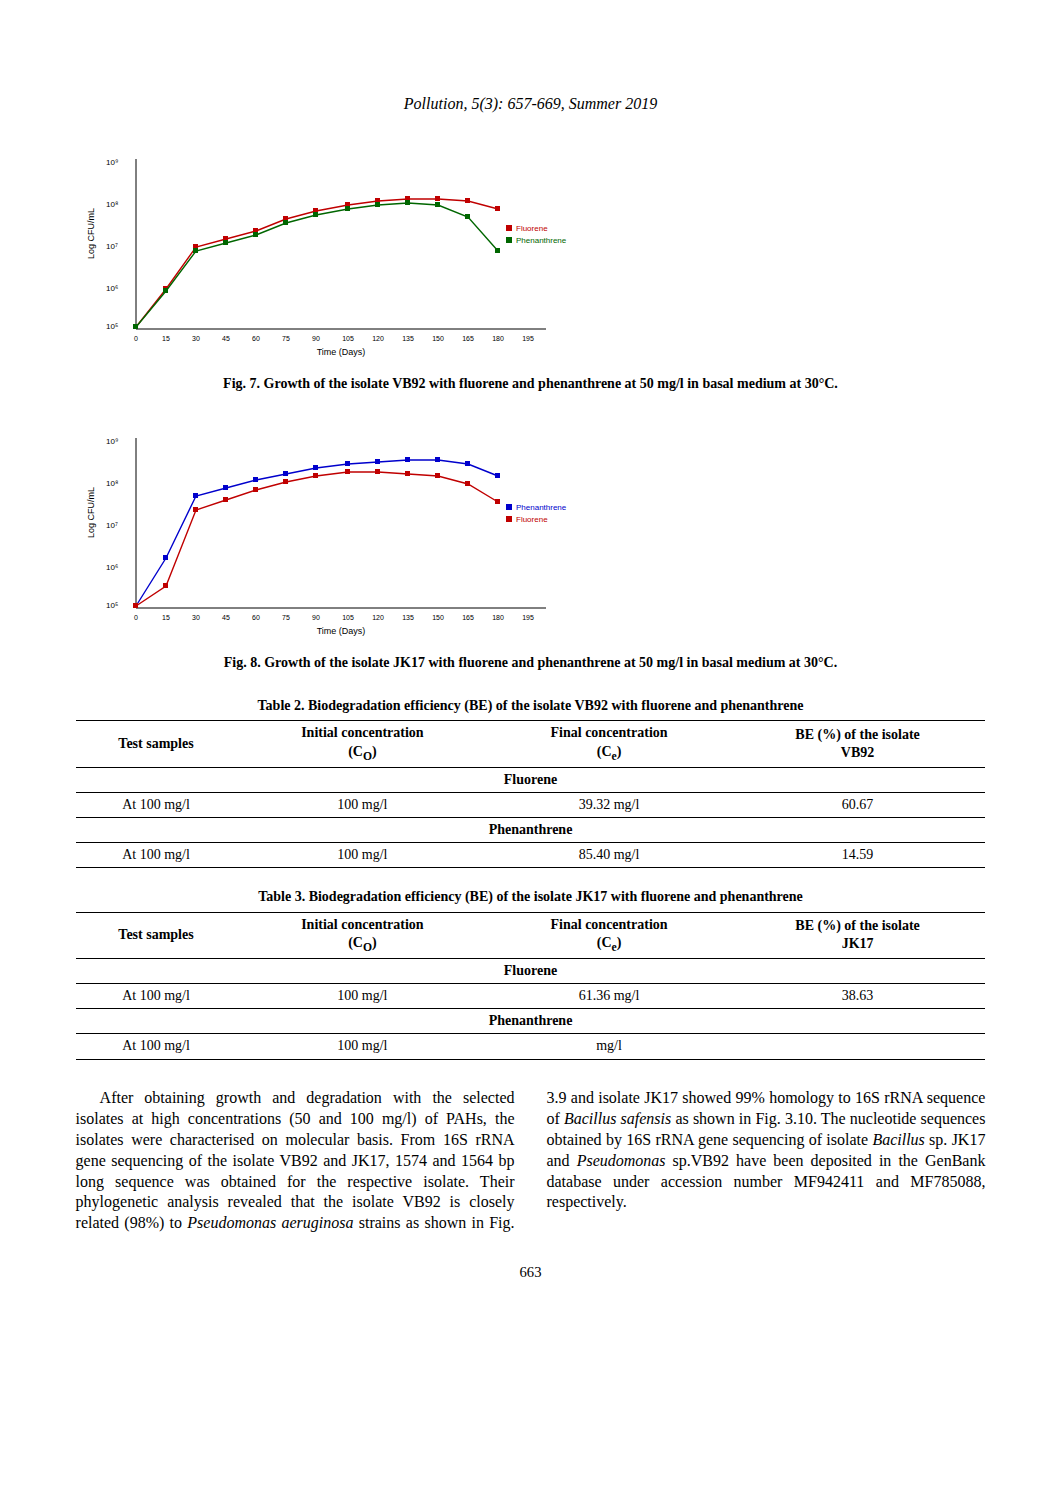Pollution, 5(3): 657-669, Summer 2019
10⁹ 10⁸ 10⁷ 10⁶ 10⁵ Log CFU/mL 0 15 30 45 60 75 90 105 120 135 150 165 180 195 Time (Days) Fluorene Phenanthrene
Fig. 7. Growth of the isolate VB92 with fluorene and phenanthrene at 50 mg/l in basal medium at 30°C.
10⁹ 10⁸ 10⁷ 10⁶ 10⁵ Log CFU/mL 0 15 30 45 60 75 90 105 120 135 150 165 180 195 Time (Days) Phenanthrene Fluorene
Fig. 8. Growth of the isolate JK17 with fluorene and phenanthrene at 50 mg/l in basal medium at 30°C.
Table 2. Biodegradation efficiency (BE) of the isolate VB92 with fluorene and phenanthrene
| Test samples | Initial concentration (C O ) | Final concentration (C e ) | BE (%) of the isolate VB92 |
| --- | --- | --- | --- |
| Fluorene |
| At 100 mg/l | 100 mg/l | 39.32 mg/l | 60.67 |
| Phenanthrene |
| At 100 mg/l | 100 mg/l | 85.40 mg/l | 14.59 |
Table 3. Biodegradation efficiency (BE) of the isolate JK17 with fluorene and phenanthrene
| Test samples | Initial concentration (C O ) | Final concentration (C e ) | BE (%) of the isolate JK17 |
| --- | --- | --- | --- |
| Fluorene |
| At 100 mg/l | 100 mg/l | 61.36 mg/l | 38.63 |
| Phenanthrene |
| At 100 mg/l | 100 mg/l | mg/l | |
After obtaining growth and degradation with the selected isolates at high concentrations (50 and 100 mg/l) of PAHs, the isolates were characterised on molecular basis. From 16S rRNA gene sequencing of the isolate VB92 and JK17, 1574 and 1564 bp long sequence was obtained for the respective isolate. Their phylogenetic analysis revealed that the isolate VB92 is closely related (98%) to Pseudomonas aeruginosa strains as shown in Fig. 3.9 and isolate JK17 showed 99% homology to 16S rRNA sequence of Bacillus safensis as shown in Fig. 3.10. The nucleotide sequences obtained by 16S rRNA gene sequencing of isolate Bacillus sp. JK17 and Pseudomonas sp.VB92 have been deposited in the GenBank database under accession number MF942411 and MF785088, respectively.
663